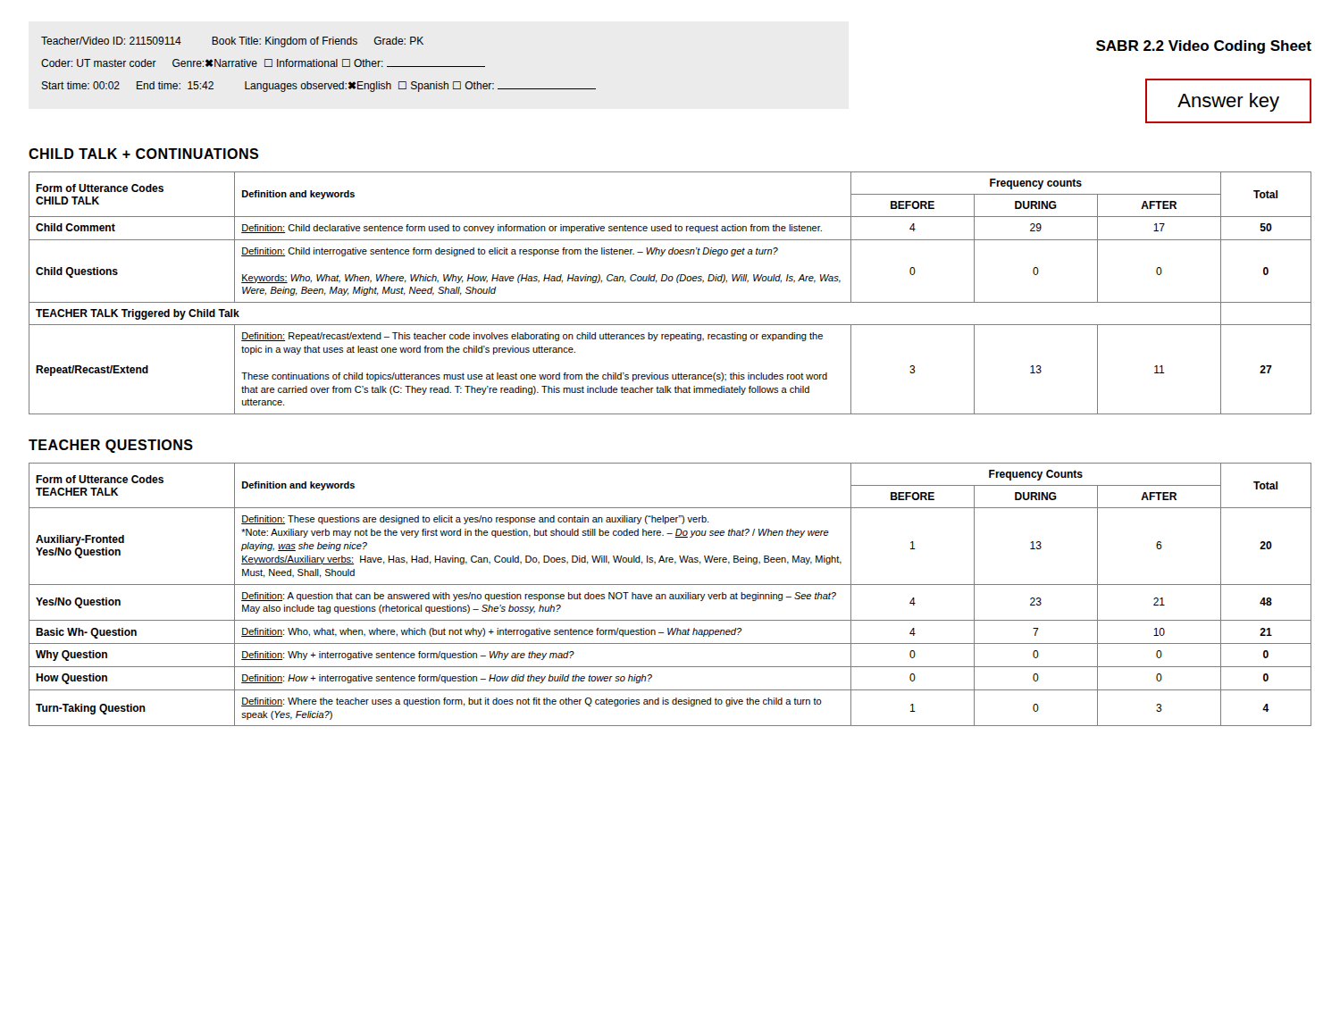Teacher/Video ID: 211509114 Book Title: Kingdom of Friends Grade: PK
Coder: UT master coder Genre:✖Narrative ☐ Informational ☐ Other:
Start time: 00:02 End time: 15:42 Languages observed:✖English ☐ Spanish ☐ Other:
SABR 2.2 Video Coding Sheet
Answer key
CHILD TALK + CONTINUATIONS
| Form of Utterance Codes CHILD TALK | Definition and keywords | Frequency counts | Total |
| --- | --- | --- | --- |
| BEFORE | DURING | AFTER |
| Child Comment | Definition: Child declarative sentence form used to convey information or imperative sentence used to request action from the listener. | 4 | 29 | 17 | 50 |
| Child Questions | Definition: Child interrogative sentence form designed to elicit a response from the listener. – Why doesn’t Diego get a turn? Keywords: Who, What, When, Where, Which, Why, How, Have (Has, Had, Having), Can, Could, Do (Does, Did), Will, Would, Is, Are, Was, Were, Being, Been, May, Might, Must, Need, Shall, Should | 0 | 0 | 0 | 0 |
| TEACHER TALK Triggered by Child Talk | |
| Repeat/Recast/Extend | Definition: Repeat/recast/extend – This teacher code involves elaborating on child utterances by repeating, recasting or expanding the topic in a way that uses at least one word from the child’s previous utterance. These continuations of child topics/utterances must use at least one word from the child’s previous utterance(s); this includes root word that are carried over from C’s talk (C: They read. T: They’re reading). This must include teacher talk that immediately follows a child utterance. | 3 | 13 | 11 | 27 |
TEACHER QUESTIONS
| Form of Utterance Codes TEACHER TALK | Definition and keywords | Frequency Counts | Total |
| --- | --- | --- | --- |
| BEFORE | DURING | AFTER |
| Auxiliary-Fronted Yes/No Question | Definition: These questions are designed to elicit a yes/no response and contain an auxiliary (“helper”) verb. *Note: Auxiliary verb may not be the very first word in the question, but should still be coded here. – Do you see that? / When they were playing, was she being nice? Keywords/Auxiliary verbs: Have, Has, Had, Having, Can, Could, Do, Does, Did, Will, Would, Is, Are, Was, Were, Being, Been, May, Might, Must, Need, Shall, Should | 1 | 13 | 6 | 20 |
| Yes/No Question | Definition : A question that can be answered with yes/no question response but does NOT have an auxiliary verb at beginning – See that? May also include tag questions (rhetorical questions) – She’s bossy, huh? | 4 | 23 | 21 | 48 |
| Basic Wh- Question | Definition : Who, what, when, where, which (but not why) + interrogative sentence form/question – What happened? | 4 | 7 | 10 | 21 |
| Why Question | Definition : Why + interrogative sentence form/question – Why are they mad? | 0 | 0 | 0 | 0 |
| How Question | Definition : How + interrogative sentence form/question – How did they build the tower so high? | 0 | 0 | 0 | 0 |
| Turn-Taking Question | Definition : Where the teacher uses a question form, but it does not fit the other Q categories and is designed to give the child a turn to speak ( Yes, Felicia? ) | 1 | 0 | 3 | 4 |